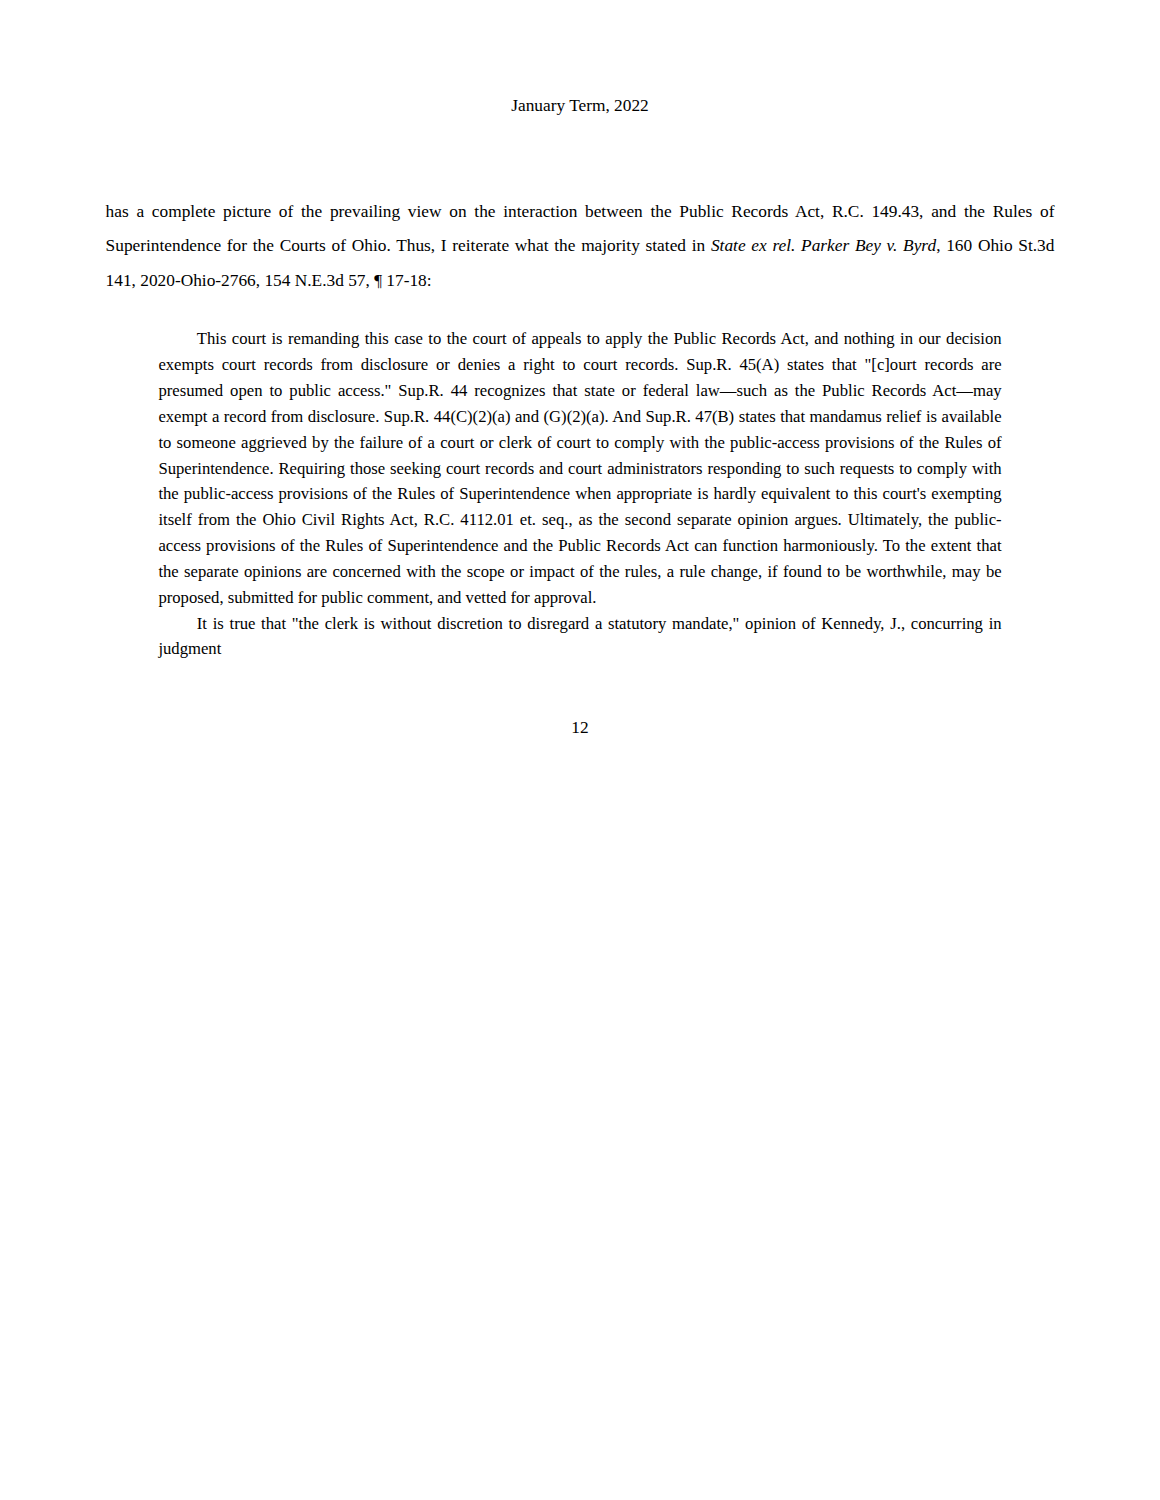January Term, 2022
has a complete picture of the prevailing view on the interaction between the Public Records Act, R.C. 149.43, and the Rules of Superintendence for the Courts of Ohio. Thus, I reiterate what the majority stated in State ex rel. Parker Bey v. Byrd, 160 Ohio St.3d 141, 2020-Ohio-2766, 154 N.E.3d 57, ¶ 17-18:
This court is remanding this case to the court of appeals to apply the Public Records Act, and nothing in our decision exempts court records from disclosure or denies a right to court records. Sup.R. 45(A) states that "[c]ourt records are presumed open to public access." Sup.R. 44 recognizes that state or federal law—such as the Public Records Act—may exempt a record from disclosure. Sup.R. 44(C)(2)(a) and (G)(2)(a). And Sup.R. 47(B) states that mandamus relief is available to someone aggrieved by the failure of a court or clerk of court to comply with the public-access provisions of the Rules of Superintendence. Requiring those seeking court records and court administrators responding to such requests to comply with the public-access provisions of the Rules of Superintendence when appropriate is hardly equivalent to this court's exempting itself from the Ohio Civil Rights Act, R.C. 4112.01 et. seq., as the second separate opinion argues. Ultimately, the public-access provisions of the Rules of Superintendence and the Public Records Act can function harmoniously. To the extent that the separate opinions are concerned with the scope or impact of the rules, a rule change, if found to be worthwhile, may be proposed, submitted for public comment, and vetted for approval.
It is true that "the clerk is without discretion to disregard a statutory mandate," opinion of Kennedy, J., concurring in judgment
12